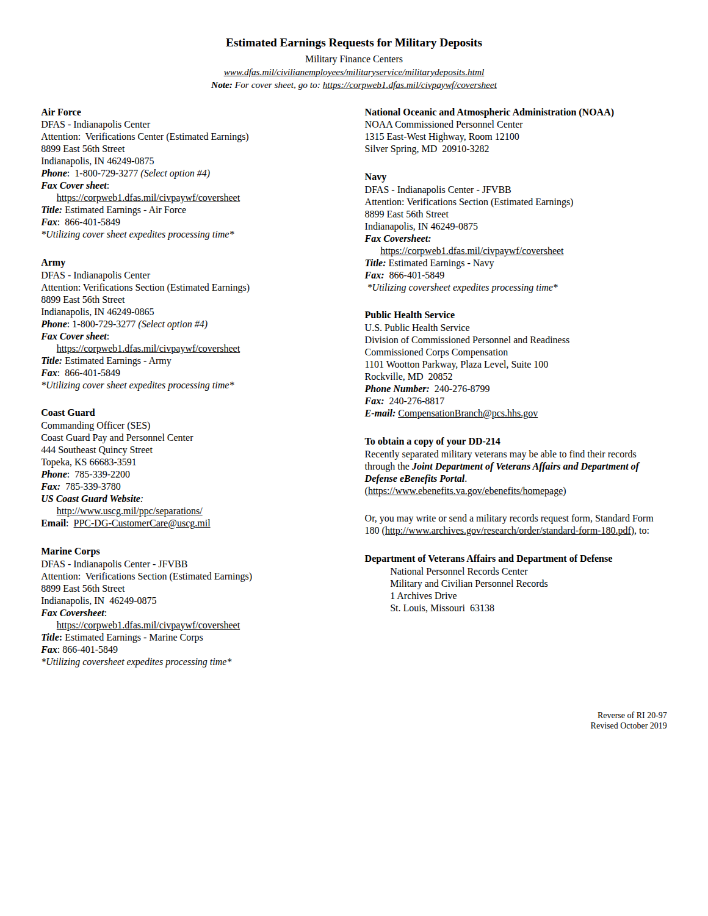Estimated Earnings Requests for Military Deposits
Military Finance Centers
www.dfas.mil/civilianemployees/militaryservice/militarydeposits.html
Note: For cover sheet, go to: https://corpweb1.dfas.mil/civpaywf/coversheet
Air Force
DFAS - Indianapolis Center
Attention: Verifications Center (Estimated Earnings)
8899 East 56th Street
Indianapolis, IN 46249-0875
Phone: 1-800-729-3277 (Select option #4)
Fax Cover sheet:
https://corpweb1.dfas.mil/civpaywf/coversheet
Title: Estimated Earnings - Air Force
Fax: 866-401-5849
*Utilizing cover sheet expedites processing time*
Army
DFAS - Indianapolis Center
Attention: Verifications Section (Estimated Earnings)
8899 East 56th Street
Indianapolis, IN 46249-0865
Phone: 1-800-729-3277 (Select option #4)
Fax Cover sheet:
https://corpweb1.dfas.mil/civpaywf/coversheet
Title: Estimated Earnings - Army
Fax: 866-401-5849
*Utilizing cover sheet expedites processing time*
Coast Guard
Commanding Officer (SES)
Coast Guard Pay and Personnel Center
444 Southeast Quincy Street
Topeka, KS 66683-3591
Phone: 785-339-2200
Fax: 785-339-3780
US Coast Guard Website:
http://www.uscg.mil/ppc/separations/
Email: PPC-DG-CustomerCare@uscg.mil
Marine Corps
DFAS - Indianapolis Center - JFVBB
Attention: Verifications Section (Estimated Earnings)
8899 East 56th Street
Indianapolis, IN 46249-0875
Fax Coversheet:
https://corpweb1.dfas.mil/civpaywf/coversheet
Title: Estimated Earnings - Marine Corps
Fax: 866-401-5849
*Utilizing coversheet expedites processing time*
National Oceanic and Atmospheric Administration (NOAA)
NOAA Commissioned Personnel Center
1315 East-West Highway, Room 12100
Silver Spring, MD 20910-3282
Navy
DFAS - Indianapolis Center - JFVBB
Attention: Verifications Section (Estimated Earnings)
8899 East 56th Street
Indianapolis, IN 46249-0875
Fax Coversheet:
https://corpweb1.dfas.mil/civpaywf/coversheet
Title: Estimated Earnings - Navy
Fax: 866-401-5849
*Utilizing coversheet expedites processing time*
Public Health Service
U.S. Public Health Service
Division of Commissioned Personnel and Readiness
Commissioned Corps Compensation
1101 Wootton Parkway, Plaza Level, Suite 100
Rockville, MD 20852
Phone Number: 240-276-8799
Fax: 240-276-8817
E-mail: CompensationBranch@pcs.hhs.gov
To obtain a copy of your DD-214
Recently separated military veterans may be able to find their records through the Joint Department of Veterans Affairs and Department of Defense eBenefits Portal. (https://www.ebenefits.va.gov/ebenefits/homepage)
Or, you may write or send a military records request form, Standard Form 180 (http://www.archives.gov/research/order/standard-form-180.pdf), to:
Department of Veterans Affairs and Department of Defense
National Personnel Records Center
Military and Civilian Personnel Records
1 Archives Drive
St. Louis, Missouri 63138
Reverse of RI 20-97
Revised October 2019